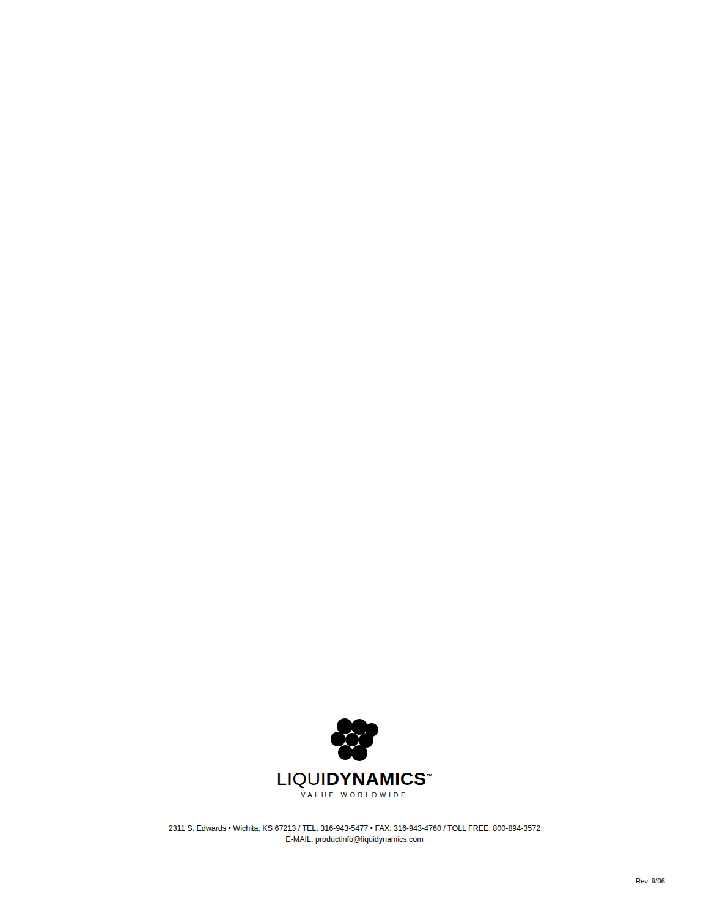LIQUIDYNAMICS™
VALUE WORLDWIDE
2311 S. Edwards • Wichita, KS 67213 / TEL: 316-943-5477 • FAX: 316-943-4760 / TOLL FREE: 800-894-3572
E-MAIL: productinfo@liquidynamics.com
Rev. 9/06